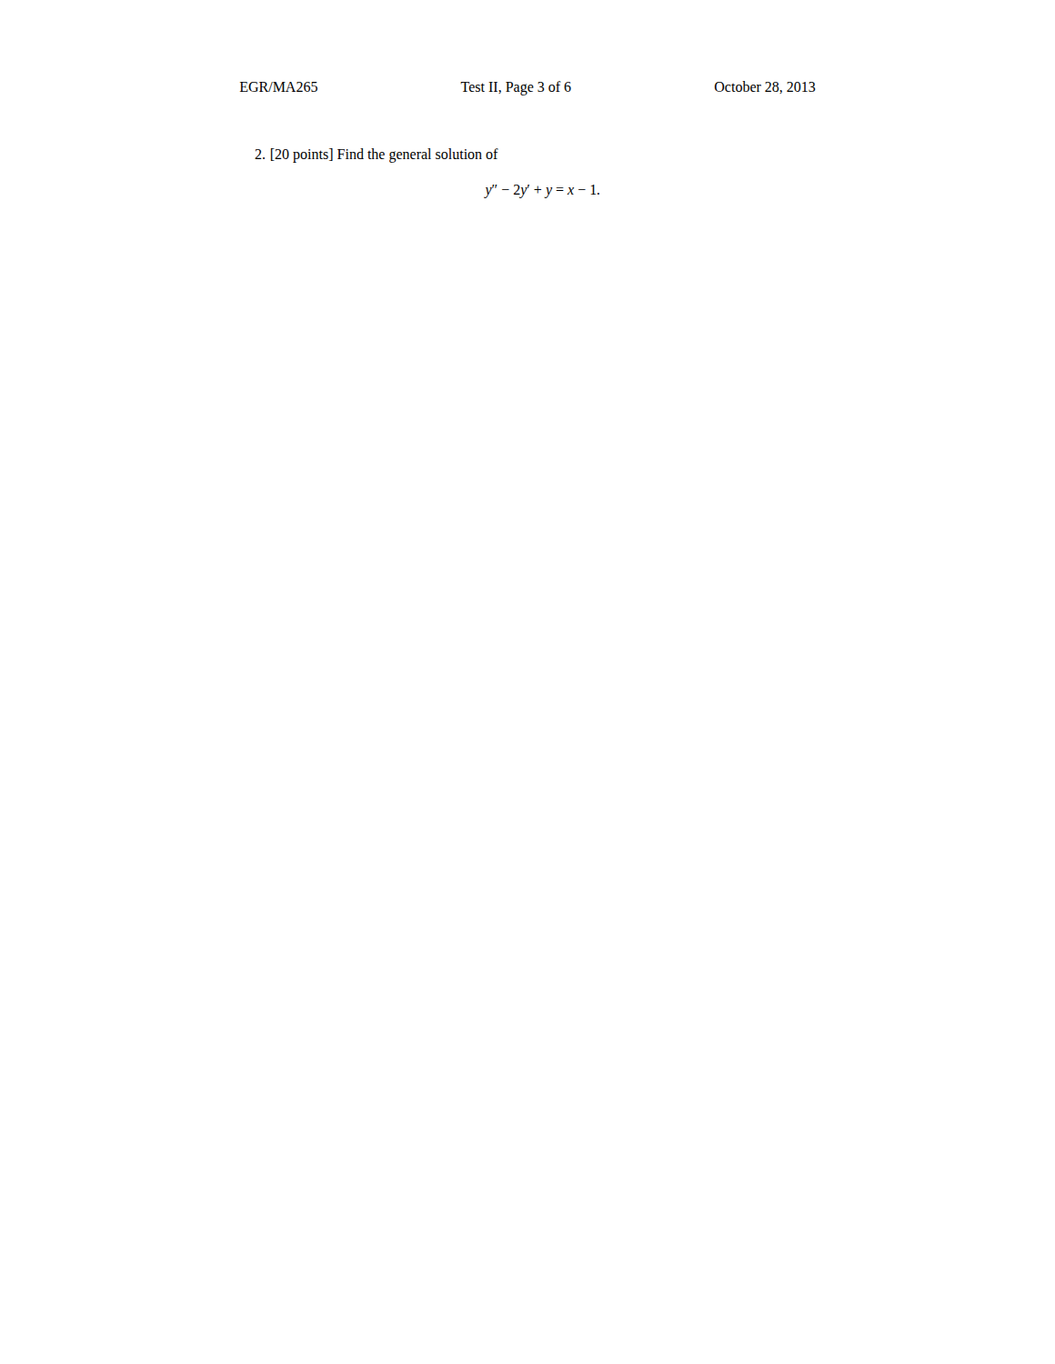EGR/MA265 Test II, Page 3 of 6 October 28, 2013
2. [20 points] Find the general solution of
y″ − 2y′ + y = x − 1.